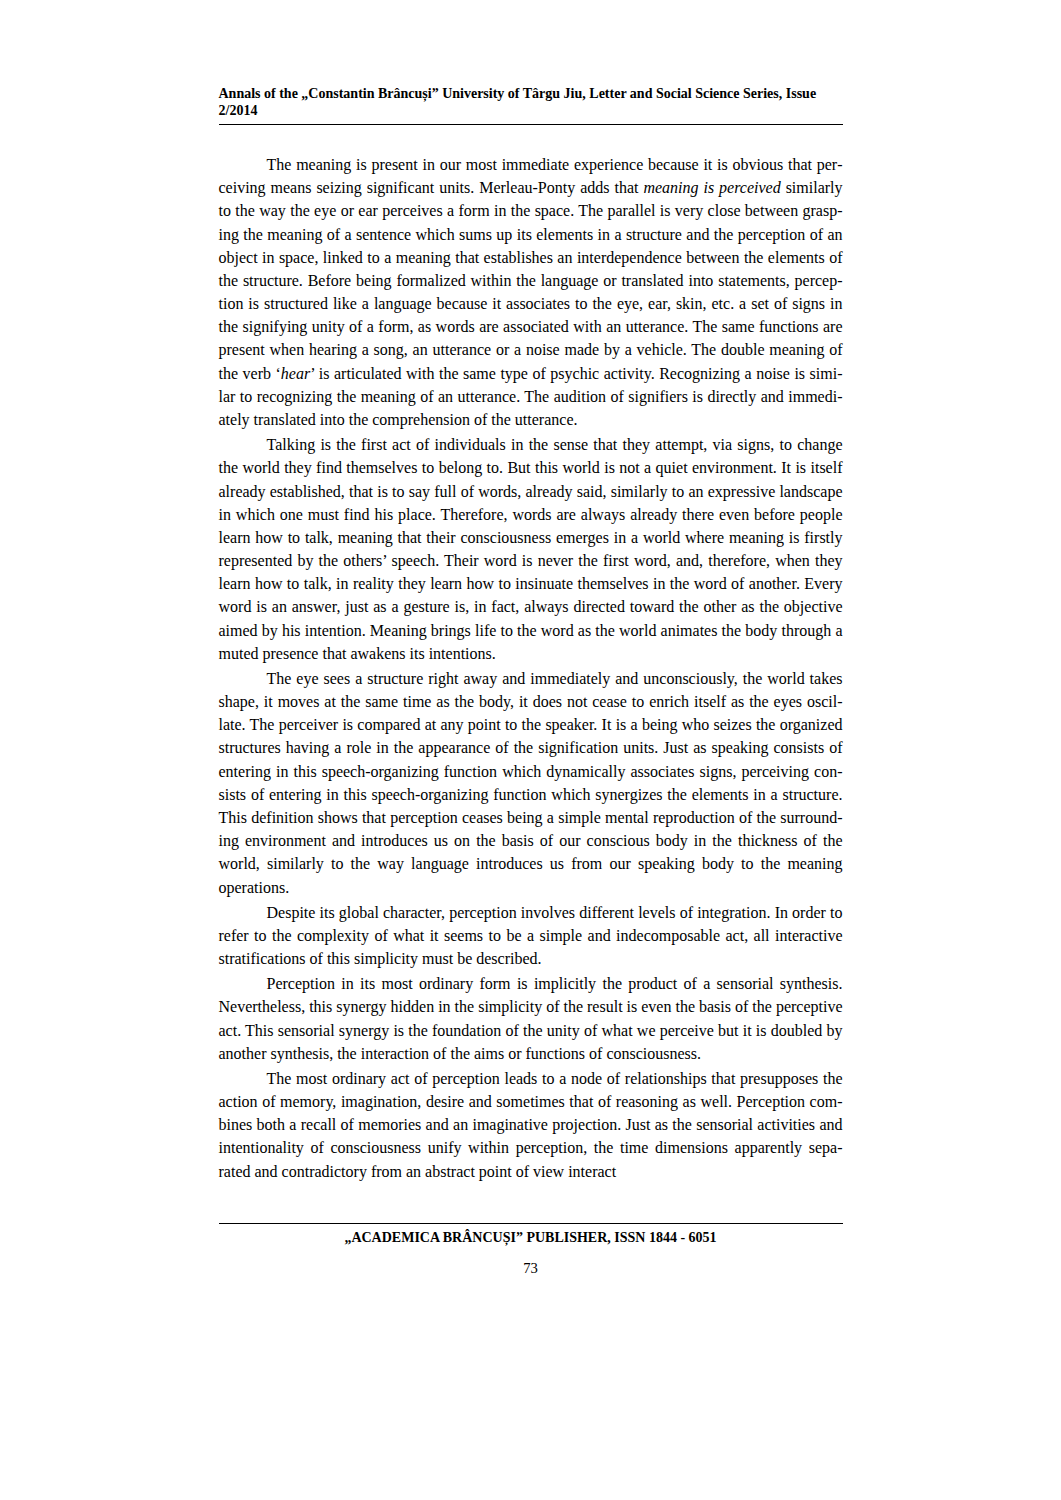Annals of the „Constantin Brâncuși” University of Târgu Jiu, Letter and Social Science Series, Issue 2/2014
The meaning is present in our most immediate experience because it is obvious that perceiving means seizing significant units. Merleau-Ponty adds that meaning is perceived similarly to the way the eye or ear perceives a form in the space. The parallel is very close between grasping the meaning of a sentence which sums up its elements in a structure and the perception of an object in space, linked to a meaning that establishes an interdependence between the elements of the structure. Before being formalized within the language or translated into statements, perception is structured like a language because it associates to the eye, ear, skin, etc. a set of signs in the signifying unity of a form, as words are associated with an utterance. The same functions are present when hearing a song, an utterance or a noise made by a vehicle. The double meaning of the verb ‘hear’ is articulated with the same type of psychic activity. Recognizing a noise is similar to recognizing the meaning of an utterance. The audition of signifiers is directly and immediately translated into the comprehension of the utterance.
Talking is the first act of individuals in the sense that they attempt, via signs, to change the world they find themselves to belong to. But this world is not a quiet environment. It is itself already established, that is to say full of words, already said, similarly to an expressive landscape in which one must find his place. Therefore, words are always already there even before people learn how to talk, meaning that their consciousness emerges in a world where meaning is firstly represented by the others’ speech. Their word is never the first word, and, therefore, when they learn how to talk, in reality they learn how to insinuate themselves in the word of another. Every word is an answer, just as a gesture is, in fact, always directed toward the other as the objective aimed by his intention. Meaning brings life to the word as the world animates the body through a muted presence that awakens its intentions.
The eye sees a structure right away and immediately and unconsciously, the world takes shape, it moves at the same time as the body, it does not cease to enrich itself as the eyes oscillate. The perceiver is compared at any point to the speaker. It is a being who seizes the organized structures having a role in the appearance of the signification units. Just as speaking consists of entering in this speech-organizing function which dynamically associates signs, perceiving consists of entering in this speech-organizing function which synergizes the elements in a structure. This definition shows that perception ceases being a simple mental reproduction of the surrounding environment and introduces us on the basis of our conscious body in the thickness of the world, similarly to the way language introduces us from our speaking body to the meaning operations.
Despite its global character, perception involves different levels of integration. In order to refer to the complexity of what it seems to be a simple and indecomposable act, all interactive stratifications of this simplicity must be described.
Perception in its most ordinary form is implicitly the product of a sensorial synthesis. Nevertheless, this synergy hidden in the simplicity of the result is even the basis of the perceptive act. This sensorial synergy is the foundation of the unity of what we perceive but it is doubled by another synthesis, the interaction of the aims or functions of consciousness.
The most ordinary act of perception leads to a node of relationships that presupposes the action of memory, imagination, desire and sometimes that of reasoning as well. Perception combines both a recall of memories and an imaginative projection. Just as the sensorial activities and intentionality of consciousness unify within perception, the time dimensions apparently separated and contradictory from an abstract point of view interact
„ACADEMICA BRÂNCUȘI” PUBLISHER, ISSN 1844 - 6051
73